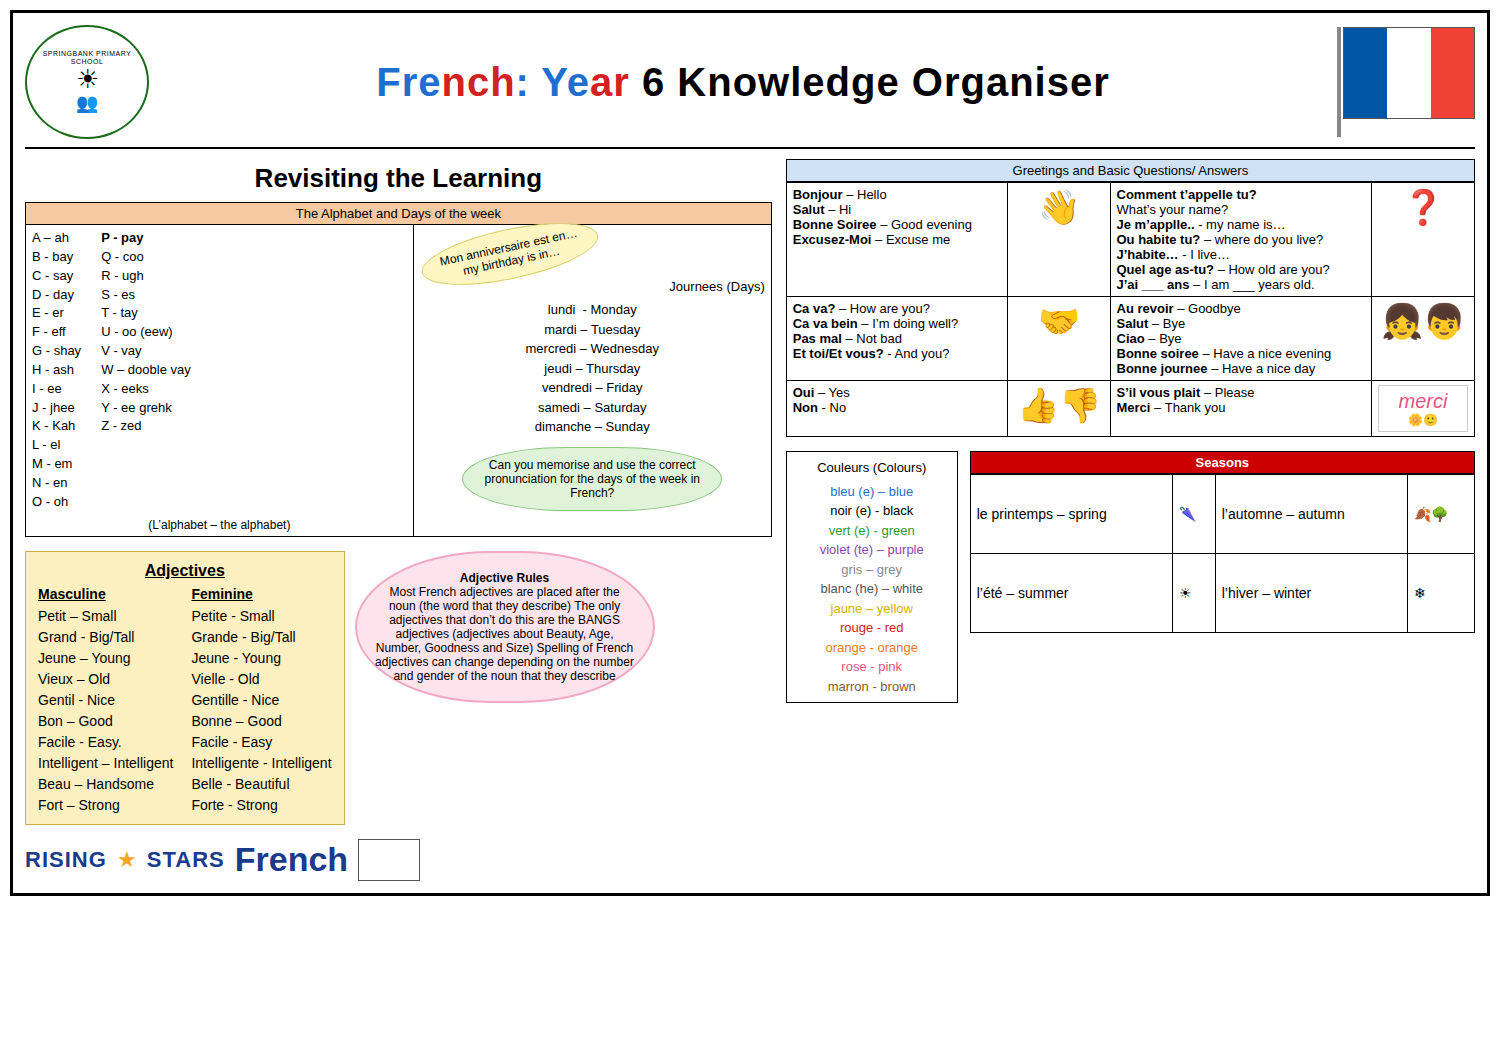SPRINGBANK PRIMARY SCHOOL
☀
👥
Fre nch: Ye ar 6 Knowledge Organiser
Revisiting the Learning
| The Alphabet and Days of the week |
| --- |
| A – ah B - bay C - say D - day E - er F - eff G - shay H - ash I - ee J - jhee K - Kah L - el M - em N - en O - oh P - pay Q - coo R - ugh S - es T - tay U - oo (eew) V - vay W – dooble vay X - eeks Y - ee grehk Z - zed (L’alphabet – the alphabet) | Mon anniversaire est en… my birthday is in… Journees (Days) lundi - Monday mardi – Tuesday mercredi – Wednesday jeudi – Thursday vendredi – Friday samedi – Saturday dimanche – Sunday Can you memorise and use the correct pronunciation for the days of the week in French? |
Adjectives
Masculine
Petit – Small
Grand - Big/Tall
Jeune – Young
Vieux – Old
Gentil - Nice
Bon – Good
Facile - Easy.
Intelligent – Intelligent
Beau – Handsome
Fort – Strong
Feminine
Petite - Small
Grande - Big/Tall
Jeune - Young
Vielle - Old
Gentille - Nice
Bonne – Good
Facile - Easy
Intelligente - Intelligent
Belle - Beautiful
Forte - Strong
Adjective Rules
Most French adjectives are placed after the noun (the word that they describe) The only adjectives that don’t do this are the BANGS adjectives (adjectives about Beauty, Age, Number, Goodness and Size) Spelling of French adjectives can change depending on the number and gender of the noun that they describe
RISING★STARS French
Greetings and Basic Questions/ Answers
| Bonjour – Hello Salut – Hi Bonne Soiree – Good evening Excusez-Moi – Excuse me | 👋 | Comment t’appelle tu? What’s your name? Je m’applle.. - my name is… Ou habite tu? – where do you live? J’habite… - I live… Quel age as-tu? – How old are you? J’ai ___ ans – I am ___ years old. | ❓ |
| Ca va? – How are you? Ca va bein – I’m doing well? Pas mal – Not bad Et toi/Et vous? - And you? | 🤝 | Au revoir – Goodbye Salut – Bye Ciao – Bye Bonne soiree – Have a nice evening Bonne journee – Have a nice day | 👧👦 |
| Oui – Yes Non - No | 👍👎 | S’il vous plait – Please Merci – Thank you | merci 🌼🙂 |
Couleurs (Colours)
bleu (e) – blue
noir (e) - black
vert (e) - green
violet (te) – purple
gris – grey
blanc (he) – white
jaune – yellow
rouge - red
orange - orange
rose - pink
marron - brown
Seasons
| le printemps – spring | 🌂 | l’automne – autumn | 🍂🌳 |
| l’été – summer | ☀ | l’hiver – winter | ❄ |